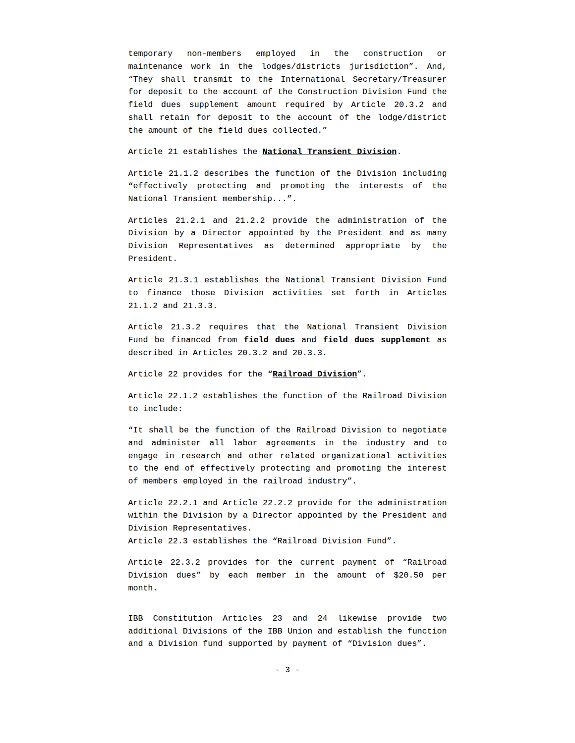temporary non-members employed in the construction or maintenance work in the lodges/districts jurisdiction”. And, “They shall transmit to the International Secretary/Treasurer for deposit to the account of the Construction Division Fund the field dues supplement amount required by Article 20.3.2 and shall retain for deposit to the account of the lodge/district the amount of the field dues collected.”
Article 21 establishes the National Transient Division.
Article 21.1.2 describes the function of the Division including “effectively protecting and promoting the interests of the National Transient membership...”.
Articles 21.2.1 and 21.2.2 provide the administration of the Division by a Director appointed by the President and as many Division Representatives as determined appropriate by the President.
Article 21.3.1 establishes the National Transient Division Fund to finance those Division activities set forth in Articles 21.1.2 and 21.3.3.
Article 21.3.2 requires that the National Transient Division Fund be financed from field dues and field dues supplement as described in Articles 20.3.2 and 20.3.3.
Article 22 provides for the “Railroad Division”.
Article 22.1.2 establishes the function of the Railroad Division to include:
“It shall be the function of the Railroad Division to negotiate and administer all labor agreements in the industry and to engage in research and other related organizational activities to the end of effectively protecting and promoting the interest of members employed in the railroad industry”.
Article 22.2.1 and Article 22.2.2 provide for the administration within the Division by a Director appointed by the President and Division Representatives.
Article 22.3 establishes the “Railroad Division Fund”.
Article 22.3.2 provides for the current payment of “Railroad Division dues” by each member in the amount of $20.50 per month.
IBB Constitution Articles 23 and 24 likewise provide two additional Divisions of the IBB Union and establish the function and a Division fund supported by payment of “Division dues”.
- 3 -